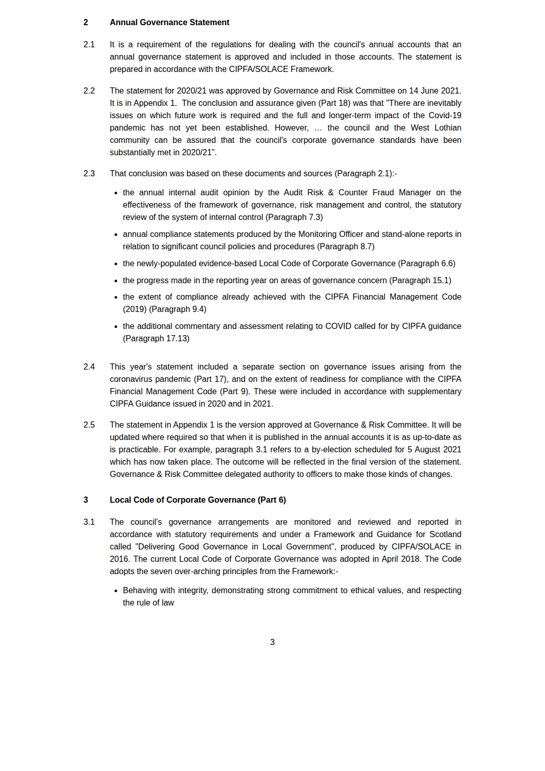2
Annual Governance Statement
2.1
It is a requirement of the regulations for dealing with the council's annual accounts that an annual governance statement is approved and included in those accounts. The statement is prepared in accordance with the CIPFA/SOLACE Framework.
2.2
The statement for 2020/21 was approved by Governance and Risk Committee on 14 June 2021. It is in Appendix 1. The conclusion and assurance given (Part 18) was that "There are inevitably issues on which future work is required and the full and longer-term impact of the Covid-19 pandemic has not yet been established. However, … the council and the West Lothian community can be assured that the council's corporate governance standards have been substantially met in 2020/21".
2.3
That conclusion was based on these documents and sources (Paragraph 2.1):-
the annual internal audit opinion by the Audit Risk & Counter Fraud Manager on the effectiveness of the framework of governance, risk management and control, the statutory review of the system of internal control (Paragraph 7.3)
annual compliance statements produced by the Monitoring Officer and stand-alone reports in relation to significant council policies and procedures (Paragraph 8.7)
the newly-populated evidence-based Local Code of Corporate Governance (Paragraph 6.6)
the progress made in the reporting year on areas of governance concern (Paragraph 15.1)
the extent of compliance already achieved with the CIPFA Financial Management Code (2019) (Paragraph 9.4)
the additional commentary and assessment relating to COVID called for by CIPFA guidance (Paragraph 17.13)
2.4
This year's statement included a separate section on governance issues arising from the coronavirus pandemic (Part 17), and on the extent of readiness for compliance with the CIPFA Financial Management Code (Part 9). These were included in accordance with supplementary CIPFA Guidance issued in 2020 and in 2021.
2.5
The statement in Appendix 1 is the version approved at Governance & Risk Committee. It will be updated where required so that when it is published in the annual accounts it is as up-to-date as is practicable. For example, paragraph 3.1 refers to a by-election scheduled for 5 August 2021 which has now taken place. The outcome will be reflected in the final version of the statement. Governance & Risk Committee delegated authority to officers to make those kinds of changes.
3
Local Code of Corporate Governance (Part 6)
3.1
The council's governance arrangements are monitored and reviewed and reported in accordance with statutory requirements and under a Framework and Guidance for Scotland called "Delivering Good Governance in Local Government", produced by CIPFA/SOLACE in 2016. The current Local Code of Corporate Governance was adopted in April 2018. The Code adopts the seven over-arching principles from the Framework:-
Behaving with integrity, demonstrating strong commitment to ethical values, and respecting the rule of law
3